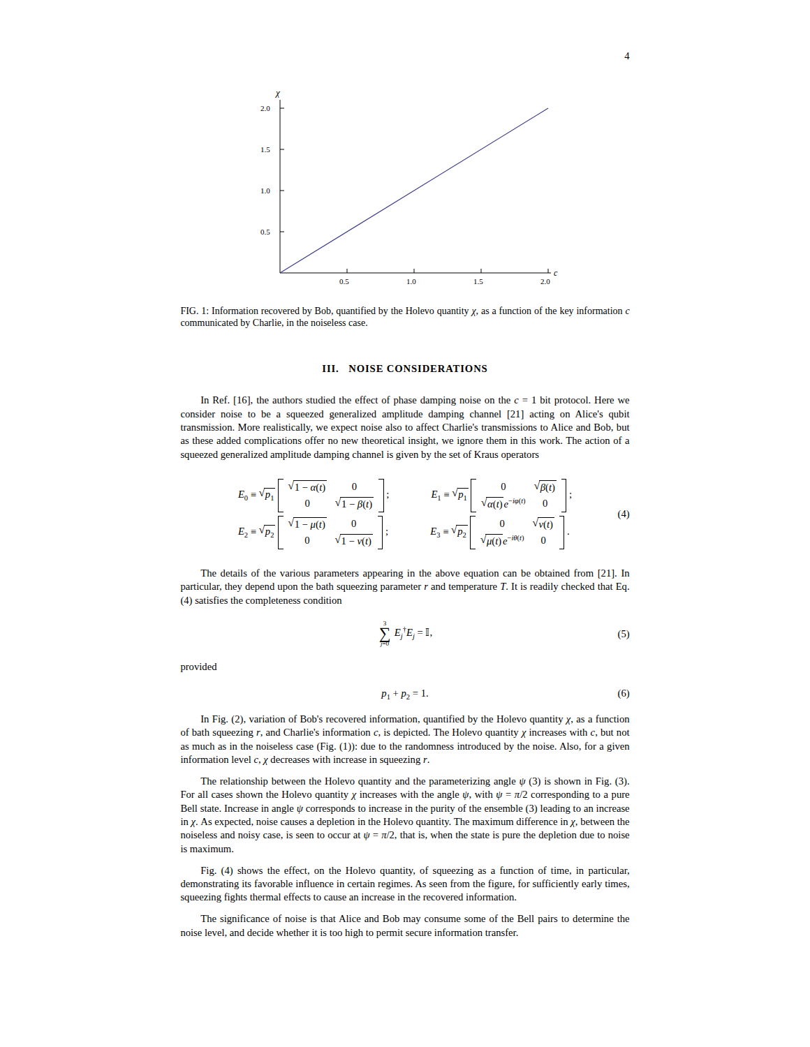4
χ 2.0 1.5 1.0 0.5 0.5 1.0 1.5 2.0 c
FIG. 1: Information recovered by Bob, quantified by the Holevo quantity χ, as a function of the key information c communicated by Charlie, in the noiseless case.
III. NOISE CONSIDERATIONS
In Ref. [16], the authors studied the effect of phase damping noise on the c = 1 bit protocol. Here we consider noise to be a squeezed generalized amplitude damping channel [21] acting on Alice's qubit transmission. More realistically, we expect noise also to affect Charlie's transmissions to Alice and Bob, but as these added complications offer no new theoretical insight, we ignore them in this work. The action of a squeezed generalized amplitude damping channel is given by the set of Kraus operators
E0 ≡ p1
| 1 − α ( t ) | 0 |
| 0 | 1 − β ( t ) |
; E1 ≡ p1
| 0 | β ( t ) |
| α ( t ) e − iφ ( t ) | 0 |
; E2 ≡ p2
| 1 − μ ( t ) | 0 |
| 0 | 1 − ν ( t ) |
; E3 ≡ p2
| 0 | ν ( t ) |
| μ ( t ) e − iθ ( t ) | 0 |
.
(4)
The details of the various parameters appearing in the above equation can be obtained from [21]. In particular, they depend upon the bath squeezing parameter r and temperature T. It is readily checked that Eq. (4) satisfies the completeness condition
3 ∑ j=0 Ej†Ej = 𝕀,
(5)
provided
p1 + p2 = 1.
(6)
In Fig. (2), variation of Bob's recovered information, quantified by the Holevo quantity χ, as a function of bath squeezing r, and Charlie's information c, is depicted. The Holevo quantity χ increases with c, but not as much as in the noiseless case (Fig. (1)): due to the randomness introduced by the noise. Also, for a given information level c, χ decreases with increase in squeezing r.
The relationship between the Holevo quantity and the parameterizing angle ψ (3) is shown in Fig. (3). For all cases shown the Holevo quantity χ increases with the angle ψ, with ψ = π/2 corresponding to a pure Bell state. Increase in angle ψ corresponds to increase in the purity of the ensemble (3) leading to an increase in χ. As expected, noise causes a depletion in the Holevo quantity. The maximum difference in χ, between the noiseless and noisy case, is seen to occur at ψ = π/2, that is, when the state is pure the depletion due to noise is maximum.
Fig. (4) shows the effect, on the Holevo quantity, of squeezing as a function of time, in particular, demonstrating its favorable influence in certain regimes. As seen from the figure, for sufficiently early times, squeezing fights thermal effects to cause an increase in the recovered information.
The significance of noise is that Alice and Bob may consume some of the Bell pairs to determine the noise level, and decide whether it is too high to permit secure information transfer.